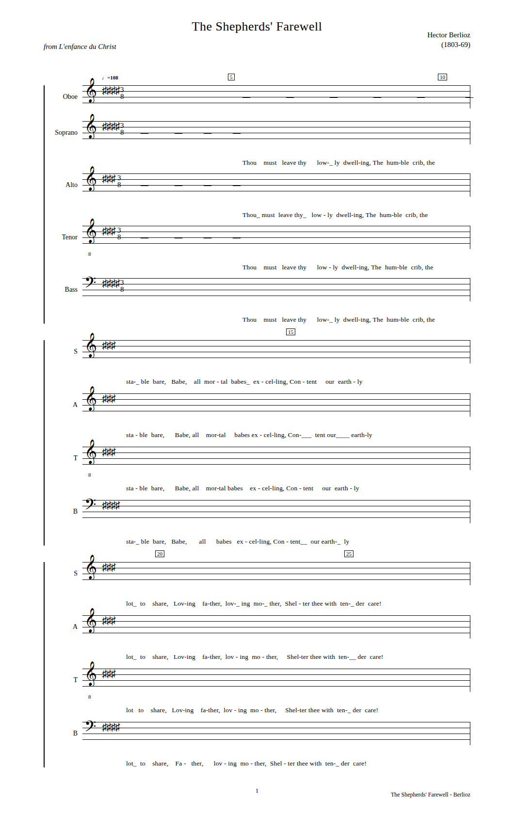The Shepherds' Farewell
Hector Berlioz
(1803-69)
from L'enfance du Christ
Oboe
♩=108 𝄞 ♯♯♯♯ 38 5 10 — — — — — —
Soprano
𝄞 ♯♯♯♯ 38 — — — —
Thou must leave thy low-_ ly dwell-ing, The hum-ble crib, the
Alto
𝄞 ♯♯♯ 38 — — — —
Thou_ must leave thy_ low - ly dwell-ing, The hum-ble crib, the
Tenor
𝄞 8 ♯♯♯ 38 — — — —
Thou must leave thy low - ly dwell-ing, The hum-ble crib, the
Bass
𝄢 ♯♯♯♯ 38
Thou must leave thy low-_ ly dwell-ing, The hum-ble crib, the
S
𝄞 ♯♯♯ 15
sta-_ ble bare, Babe, all mor - tal babes_ ex - cel-ling, Con - tent our earth - ly
A
𝄞 ♯♯♯
sta - ble bare, Babe, all mor-tal babes ex - cel-ling, Con-___ tent our____ earth-ly
T
𝄞 8 ♯♯♯
sta - ble bare, Babe, all mor-tal babes ex - cel-ling, Con - tent our earth - ly
B
𝄢 ♯♯♯♯
sta-_ ble bare, Babe, all babes ex - cel-ling, Con - tent__ our earth-_ ly
S
𝄞 ♯♯♯ 20 25
lot_ to share, Lov-ing fa-ther, lov-_ ing mo-_ ther, Shel - ter thee with ten-_ der care!
A
𝄞 ♯♯♯
lot_ to share, Lov-ing fa-ther, lov - ing mo - ther, Shel-ter thee with ten-__ der care!
T
𝄞 8 ♯♯♯
lot to share, Lov-ing fa-ther, lov - ing mo - ther, Shel-ter thee with ten-_ der care!
B
𝄢 ♯♯♯♯
lot_ to share, Fa - ther, lov - ing mo - ther, Shel - ter thee with ten-_ der care!
1
The Shepherds' Farewell - Berlioz